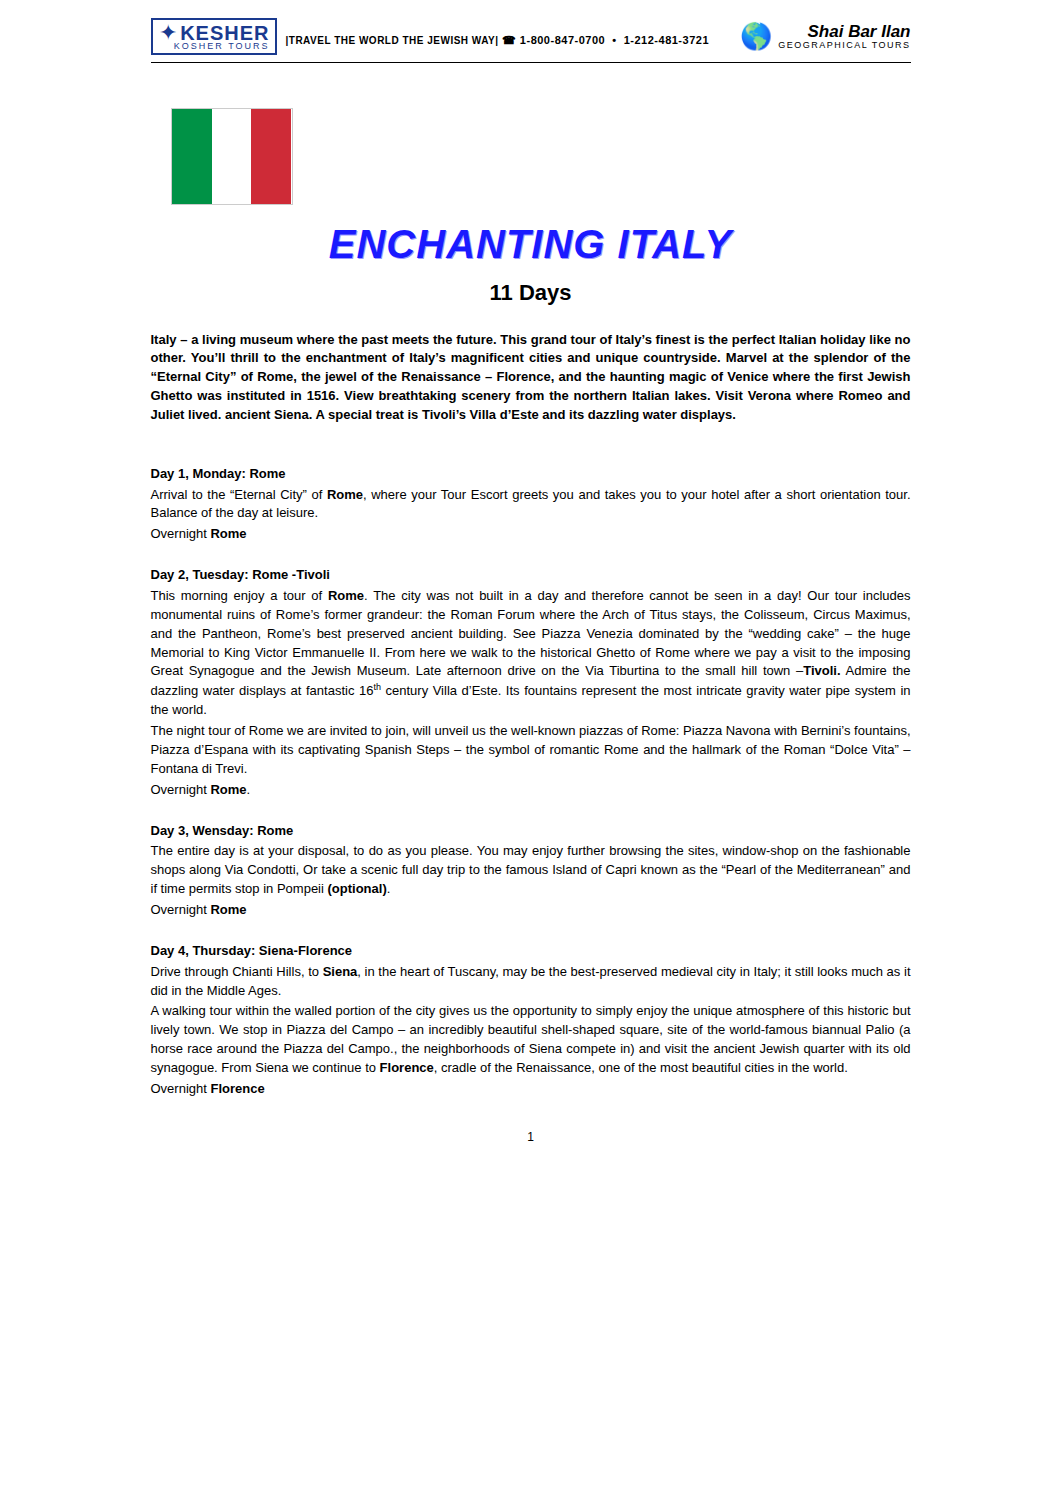✦ KESHER KOSHER TOURS
|TRAVEL THE WORLD THE JEWISH WAY| ☎ 1-800-847-0700 • 1-212-481-3721
🌎
Shai Bar Ilan
GEOGRAPHICAL TOURS
ENCHANTING ITALY
11 Days
Italy – a living museum where the past meets the future. This grand tour of Italy’s finest is the perfect Italian holiday like no other. You’ll thrill to the enchantment of Italy’s magnificent cities and unique countryside. Marvel at the splendor of the “Eternal City” of Rome, the jewel of the Renaissance – Florence, and the haunting magic of Venice where the first Jewish Ghetto was instituted in 1516. View breathtaking scenery from the northern Italian lakes. Visit Verona where Romeo and Juliet lived. ancient Siena. A special treat is Tivoli’s Villa d’Este and its dazzling water displays.
Day 1, Monday: Rome
Arrival to the “Eternal City” of Rome, where your Tour Escort greets you and takes you to your hotel after a short orientation tour. Balance of the day at leisure.
Overnight Rome
Day 2, Tuesday: Rome -Tivoli
This morning enjoy a tour of Rome. The city was not built in a day and therefore cannot be seen in a day! Our tour includes monumental ruins of Rome’s former grandeur: the Roman Forum where the Arch of Titus stays, the Colisseum, Circus Maximus, and the Pantheon, Rome’s best preserved ancient building. See Piazza Venezia dominated by the “wedding cake” – the huge Memorial to King Victor Emmanuelle II. From here we walk to the historical Ghetto of Rome where we pay a visit to the imposing Great Synagogue and the Jewish Museum. Late afternoon drive on the Via Tiburtina to the small hill town –Tivoli. Admire the dazzling water displays at fantastic 16th century Villa d’Este. Its fountains represent the most intricate gravity water pipe system in the world.
The night tour of Rome we are invited to join, will unveil us the well-known piazzas of Rome: Piazza Navona with Bernini’s fountains, Piazza d’Espana with its captivating Spanish Steps – the symbol of romantic Rome and the hallmark of the Roman “Dolce Vita” – Fontana di Trevi.
Overnight Rome.
Day 3, Wensday: Rome
The entire day is at your disposal, to do as you please. You may enjoy further browsing the sites, window-shop on the fashionable shops along Via Condotti, Or take a scenic full day trip to the famous Island of Capri known as the “Pearl of the Mediterranean” and if time permits stop in Pompeii (optional).
Overnight Rome
Day 4, Thursday: Siena-Florence
Drive through Chianti Hills, to Siena, in the heart of Tuscany, may be the best-preserved medieval city in Italy; it still looks much as it did in the Middle Ages.
A walking tour within the walled portion of the city gives us the opportunity to simply enjoy the unique atmosphere of this historic but lively town. We stop in Piazza del Campo – an incredibly beautiful shell-shaped square, site of the world-famous biannual Palio (a horse race around the Piazza del Campo., the neighborhoods of Siena compete in) and visit the ancient Jewish quarter with its old synagogue. From Siena we continue to Florence, cradle of the Renaissance, one of the most beautiful cities in the world.
Overnight Florence
1